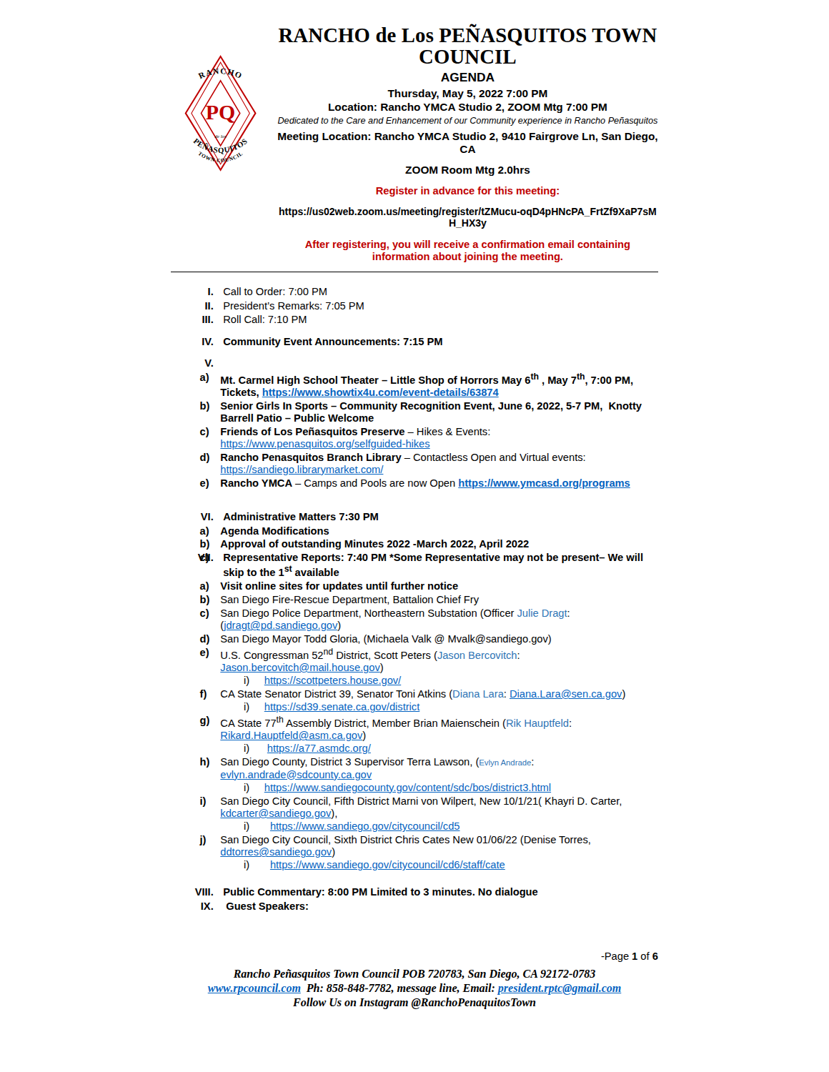PQ RANCHO de los PEÑASQUITOS TOWN COUNCIL
RANCHO de Los PEÑASQUITOS TOWN COUNCIL
AGENDA
Thursday, May 5, 2022 7:00 PM
Location: Rancho YMCA Studio 2, ZOOM Mtg 7:00 PM
Dedicated to the Care and Enhancement of our Community experience in Rancho Peñasquitos
Meeting Location: Rancho YMCA Studio 2, 9410 Fairgrove Ln, San Diego, CA
ZOOM Room Mtg 2.0hrs
Register in advance for this meeting:
https://us02web.zoom.us/meeting/register/tZMucu-oqD4pHNcPA_FrtZf9XaP7sMH_HX3y
After registering, you will receive a confirmation email containing information about joining the meeting.
I.
Call to Order: 7:00 PM
II.
President’s Remarks: 7:05 PM
III.
Roll Call: 7:10 PM
IV.
Community Event Announcements: 7:15 PM
V.
a) Mt. Carmel High School Theater – Little Shop of Horrors May 6th , May 7th, 7:00 PM, Tickets, https://www.showtix4u.com/event-details/63874
b) Senior Girls In Sports – Community Recognition Event, June 6, 2022, 5-7 PM, Knotty Barrell Patio – Public Welcome
c) Friends of Los Peñasquitos Preserve – Hikes & Events: https://www.penasquitos.org/selfguided-hikes
d) Rancho Penasquitos Branch Library – Contactless Open and Virtual events: https://sandiego.librarymarket.com/
e) Rancho YMCA – Camps and Pools are now Open https://www.ymcasd.org/programs
VI.
Administrative Matters 7:30 PM
a) Agenda Modifications
b) Approval of outstanding Minutes 2022 -March 2022, April 2022
c)
VII.
Representative Reports: 7:40 PM *Some Representative may not be present– We will skip to the 1st available
a) Visit online sites for updates until further notice
b) San Diego Fire-Rescue Department, Battalion Chief Fry
c) San Diego Police Department, Northeastern Substation (Officer Julie Dragt: (jdragt@pd.sandiego.gov)
d) San Diego Mayor Todd Gloria, (Michaela Valk @ Mvalk@sandiego.gov)
e) U.S. Congressman 52nd District, Scott Peters (Jason Bercovitch: Jason.bercovitch@mail.house.gov)
i) https://scottpeters.house.gov/
f) CA State Senator District 39, Senator Toni Atkins (Diana Lara: Diana.Lara@sen.ca.gov)
i) https://sd39.senate.ca.gov/district
g) CA State 77th Assembly District, Member Brian Maienschein (Rik Hauptfeld: Rikard.Hauptfeld@asm.ca.gov)
i) https://a77.asmdc.org/
h) San Diego County, District 3 Supervisor Terra Lawson, (Evlyn Andrade: evlyn.andrade@sdcounty.ca.gov
i) https://www.sandiegocounty.gov/content/sdc/bos/district3.html
i) San Diego City Council, Fifth District Marni von Wilpert, New 10/1/21( Khayri D. Carter, kdcarter@sandiego.gov),
i) https://www.sandiego.gov/citycouncil/cd5
j) San Diego City Council, Sixth District Chris Cates New 01/06/22 (Denise Torres, ddtorres@sandiego.gov)
i) https://www.sandiego.gov/citycouncil/cd6/staff/cate
VIII.
Public Commentary: 8:00 PM Limited to 3 minutes. No dialogue
IX.
Guest Speakers:
-Page 1 of 6
Rancho Peñasquitos Town Council POB 720783, San Diego, CA 92172-0783
www.rpcouncil.com Ph: 858-848-7782, message line, Email: president.rptc@gmail.com
Follow Us on Instagram @RanchoPenaquitosTown